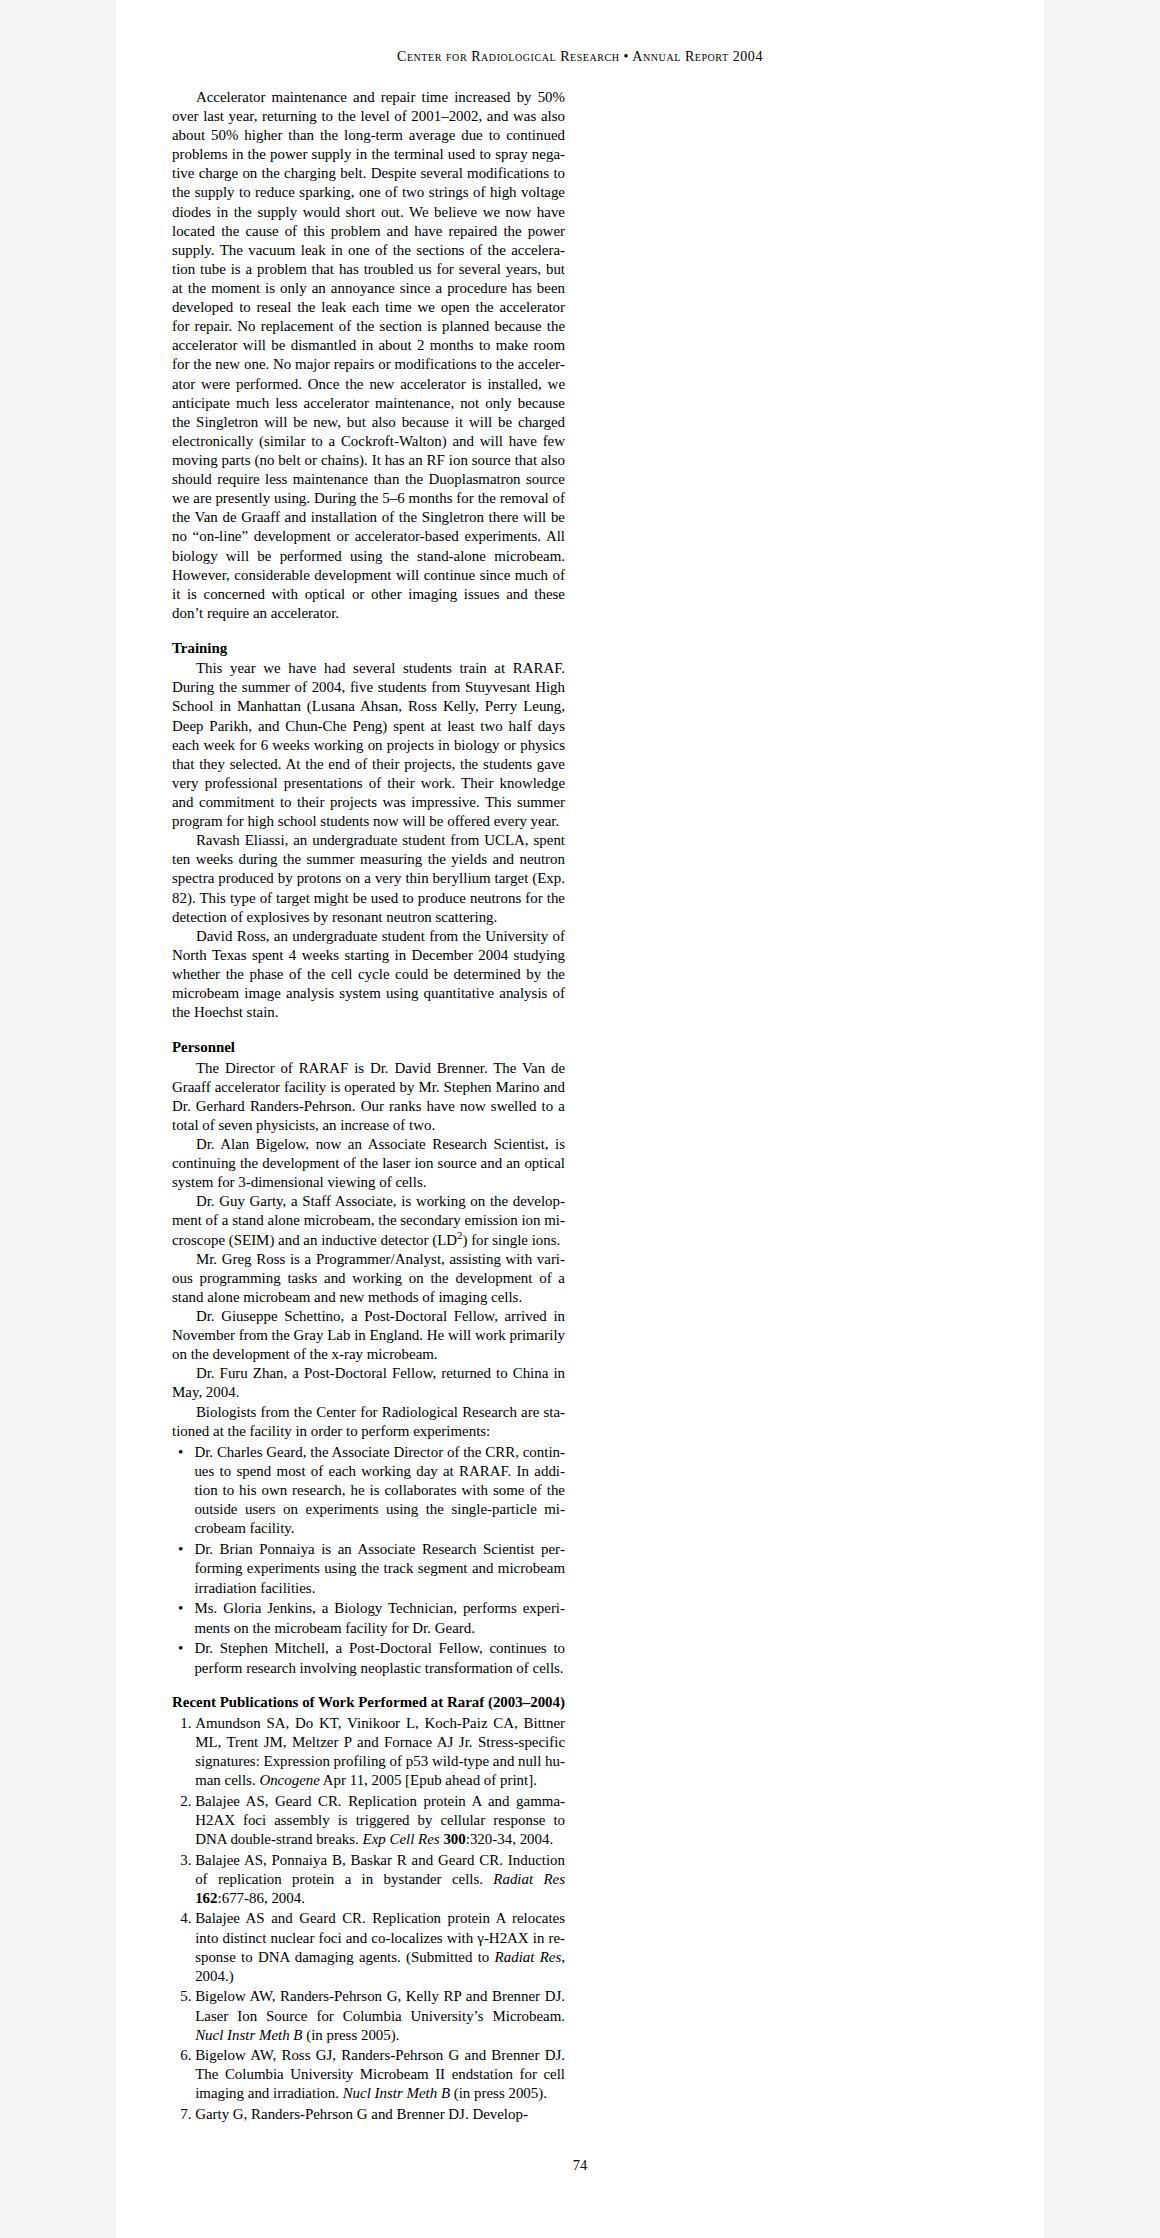Center for Radiological Research • Annual Report 2004
Accelerator maintenance and repair time increased by 50% over last year, returning to the level of 2001–2002, and was also about 50% higher than the long-term average due to continued problems in the power supply in the terminal used to spray negative charge on the charging belt. Despite several modifications to the supply to reduce sparking, one of two strings of high voltage diodes in the supply would short out. We believe we now have located the cause of this problem and have repaired the power supply. The vacuum leak in one of the sections of the acceleration tube is a problem that has troubled us for several years, but at the moment is only an annoyance since a procedure has been developed to reseal the leak each time we open the accelerator for repair. No replacement of the section is planned because the accelerator will be dismantled in about 2 months to make room for the new one. No major repairs or modifications to the accelerator were performed. Once the new accelerator is installed, we anticipate much less accelerator maintenance, not only because the Singletron will be new, but also because it will be charged electronically (similar to a Cockroft-Walton) and will have few moving parts (no belt or chains). It has an RF ion source that also should require less maintenance than the Duoplasmatron source we are presently using. During the 5–6 months for the removal of the Van de Graaff and installation of the Singletron there will be no “on-line” development or accelerator-based experiments. All biology will be performed using the stand-alone microbeam. However, considerable development will continue since much of it is concerned with optical or other imaging issues and these don’t require an accelerator.
Training
This year we have had several students train at RARAF. During the summer of 2004, five students from Stuyvesant High School in Manhattan (Lusana Ahsan, Ross Kelly, Perry Leung, Deep Parikh, and Chun-Che Peng) spent at least two half days each week for 6 weeks working on projects in biology or physics that they selected. At the end of their projects, the students gave very professional presentations of their work. Their knowledge and commitment to their projects was impressive. This summer program for high school students now will be offered every year.
Ravash Eliassi, an undergraduate student from UCLA, spent ten weeks during the summer measuring the yields and neutron spectra produced by protons on a very thin beryllium target (Exp. 82). This type of target might be used to produce neutrons for the detection of explosives by resonant neutron scattering.
David Ross, an undergraduate student from the University of North Texas spent 4 weeks starting in December 2004 studying whether the phase of the cell cycle could be determined by the microbeam image analysis system using quantitative analysis of the Hoechst stain.
Personnel
The Director of RARAF is Dr. David Brenner. The Van de Graaff accelerator facility is operated by Mr. Stephen Marino and Dr. Gerhard Randers-Pehrson. Our ranks have now swelled to a total of seven physicists, an increase of two.
Dr. Alan Bigelow, now an Associate Research Scientist, is continuing the development of the laser ion source and an optical system for 3-dimensional viewing of cells.
Dr. Guy Garty, a Staff Associate, is working on the development of a stand alone microbeam, the secondary emission ion microscope (SEIM) and an inductive detector (LD2) for single ions.
Mr. Greg Ross is a Programmer/Analyst, assisting with various programming tasks and working on the development of a stand alone microbeam and new methods of imaging cells.
Dr. Giuseppe Schettino, a Post-Doctoral Fellow, arrived in November from the Gray Lab in England. He will work primarily on the development of the x-ray microbeam.
Dr. Furu Zhan, a Post-Doctoral Fellow, returned to China in May, 2004.
Biologists from the Center for Radiological Research are stationed at the facility in order to perform experiments:
Dr. Charles Geard, the Associate Director of the CRR, continues to spend most of each working day at RARAF. In addition to his own research, he is collaborates with some of the outside users on experiments using the single-particle microbeam facility.
Dr. Brian Ponnaiya is an Associate Research Scientist performing experiments using the track segment and microbeam irradiation facilities.
Ms. Gloria Jenkins, a Biology Technician, performs experiments on the microbeam facility for Dr. Geard.
Dr. Stephen Mitchell, a Post-Doctoral Fellow, continues to perform research involving neoplastic transformation of cells.
Recent Publications of Work Performed at Raraf (2003–2004)
Amundson SA, Do KT, Vinikoor L, Koch-Paiz CA, Bittner ML, Trent JM, Meltzer P and Fornace AJ Jr. Stress-specific signatures: Expression profiling of p53 wild-type and null human cells. Oncogene Apr 11, 2005 [Epub ahead of print].
Balajee AS, Geard CR. Replication protein A and gamma-H2AX foci assembly is triggered by cellular response to DNA double-strand breaks. Exp Cell Res 300:320-34, 2004.
Balajee AS, Ponnaiya B, Baskar R and Geard CR. Induction of replication protein a in bystander cells. Radiat Res 162:677-86, 2004.
Balajee AS and Geard CR. Replication protein A relocates into distinct nuclear foci and co-localizes with γ-H2AX in response to DNA damaging agents. (Submitted to Radiat Res, 2004.)
Bigelow AW, Randers-Pehrson G, Kelly RP and Brenner DJ. Laser Ion Source for Columbia University’s Microbeam. Nucl Instr Meth B (in press 2005).
Bigelow AW, Ross GJ, Randers-Pehrson G and Brenner DJ. The Columbia University Microbeam II endstation for cell imaging and irradiation. Nucl Instr Meth B (in press 2005).
Garty G, Randers-Pehrson G and Brenner DJ. Develop-
74